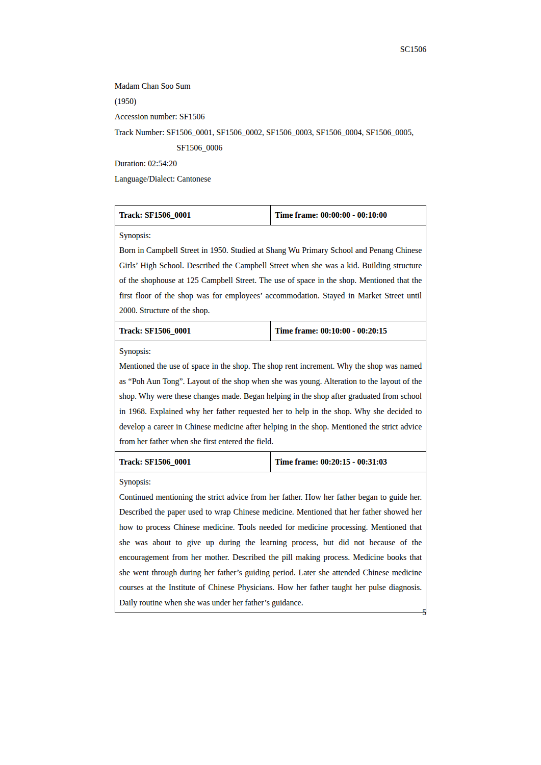SC1506
Madam Chan Soo Sum
(1950)
Accession number: SF1506
Track Number: SF1506_0001, SF1506_0002, SF1506_0003, SF1506_0004, SF1506_0005,
SF1506_0006
Duration: 02:54:20
Language/Dialect: Cantonese
| Track: SF1506_0001 | Time frame: 00:00:00 - 00:10:00 |
| Synopsis: Born in Campbell Street in 1950. Studied at Shang Wu Primary School and Penang Chinese Girls’ High School. Described the Campbell Street when she was a kid. Building structure of the shophouse at 125 Campbell Street. The use of space in the shop. Mentioned that the first floor of the shop was for employees’ accommodation. Stayed in Market Street until 2000. Structure of the shop. |
| Track: SF1506_0001 | Time frame: 00:10:00 - 00:20:15 |
| Synopsis: Mentioned the use of space in the shop. The shop rent increment. Why the shop was named as “Poh Aun Tong”. Layout of the shop when she was young. Alteration to the layout of the shop. Why were these changes made. Began helping in the shop after graduated from school in 1968. Explained why her father requested her to help in the shop. Why she decided to develop a career in Chinese medicine after helping in the shop. Mentioned the strict advice from her father when she first entered the field. |
| Track: SF1506_0001 | Time frame: 00:20:15 - 00:31:03 |
| Synopsis: Continued mentioning the strict advice from her father. How her father began to guide her. Described the paper used to wrap Chinese medicine. Mentioned that her father showed her how to process Chinese medicine. Tools needed for medicine processing. Mentioned that she was about to give up during the learning process, but did not because of the encouragement from her mother. Described the pill making process. Medicine books that she went through during her father’s guiding period. Later she attended Chinese medicine courses at the Institute of Chinese Physicians. How her father taught her pulse diagnosis. Daily routine when she was under her father’s guidance. |
5